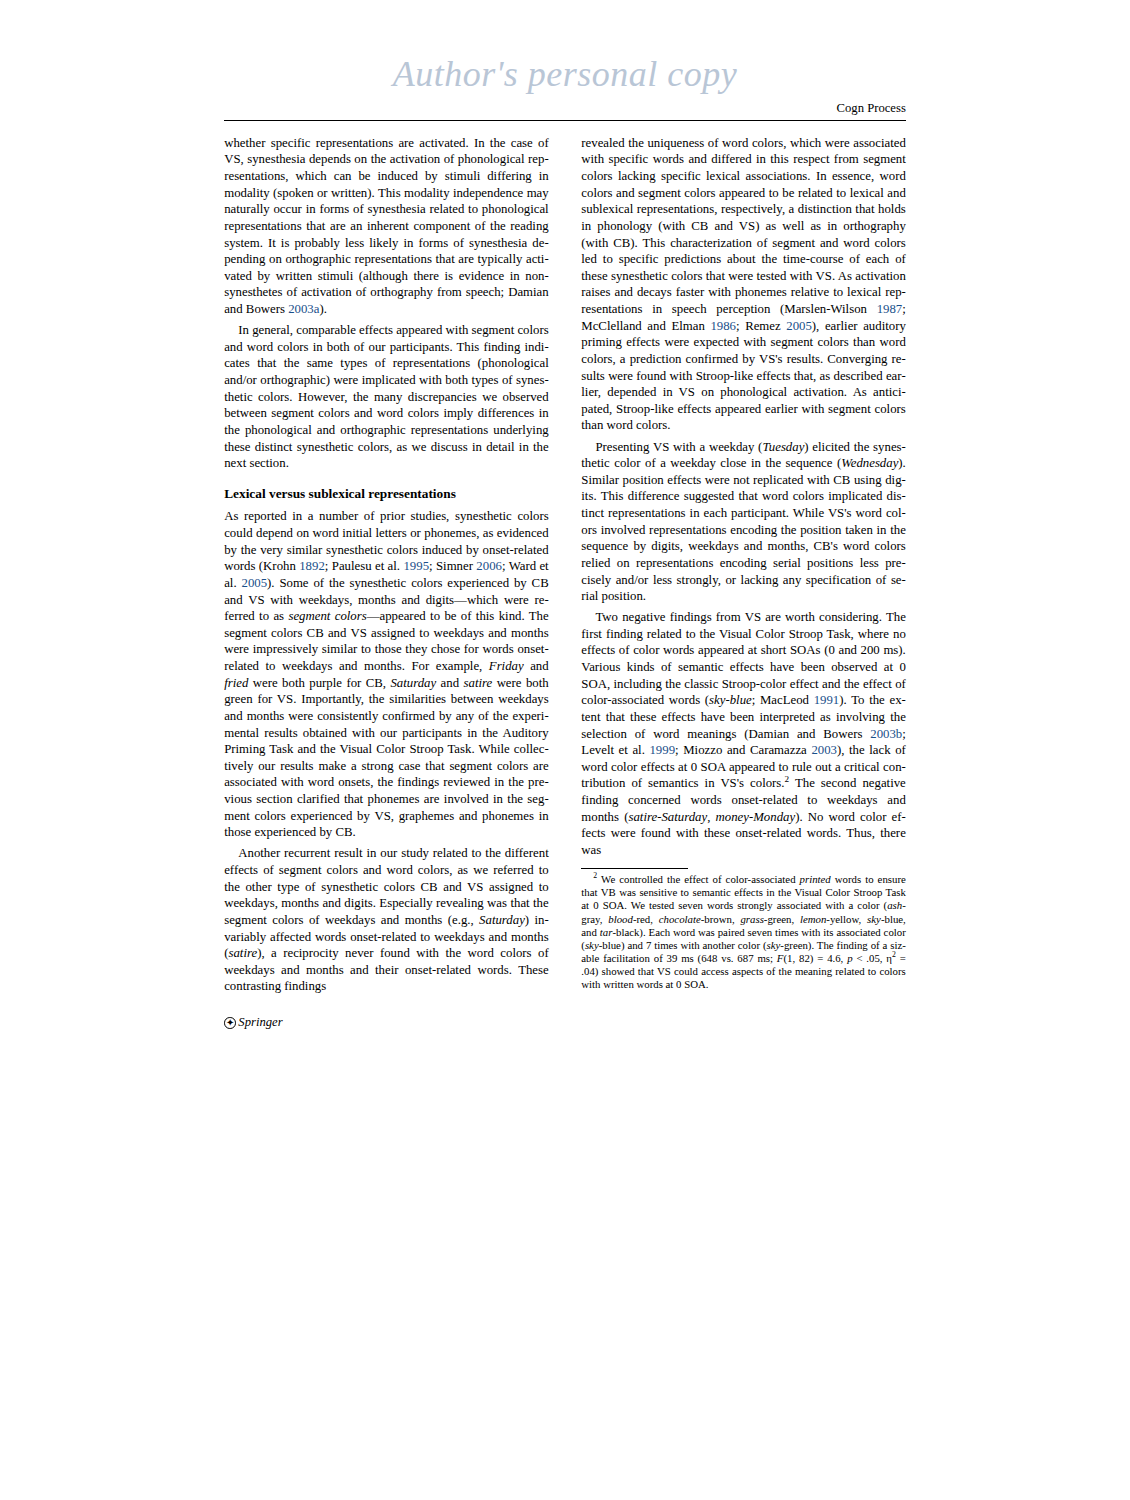Author's personal copy
Cogn Process
whether specific representations are activated. In the case of VS, synesthesia depends on the activation of phonological representations, which can be induced by stimuli differing in modality (spoken or written). This modality independence may naturally occur in forms of synesthesia related to phonological representations that are an inherent component of the reading system. It is probably less likely in forms of synesthesia depending on orthographic representations that are typically activated by written stimuli (although there is evidence in non-synesthetes of activation of orthography from speech; Damian and Bowers 2003a).
In general, comparable effects appeared with segment colors and word colors in both of our participants. This finding indicates that the same types of representations (phonological and/or orthographic) were implicated with both types of synesthetic colors. However, the many discrepancies we observed between segment colors and word colors imply differences in the phonological and orthographic representations underlying these distinct synesthetic colors, as we discuss in detail in the next section.
Lexical versus sublexical representations
As reported in a number of prior studies, synesthetic colors could depend on word initial letters or phonemes, as evidenced by the very similar synesthetic colors induced by onset-related words (Krohn 1892; Paulesu et al. 1995; Simner 2006; Ward et al. 2005). Some of the synesthetic colors experienced by CB and VS with weekdays, months and digits—which were referred to as segment colors—appeared to be of this kind. The segment colors CB and VS assigned to weekdays and months were impressively similar to those they chose for words onset-related to weekdays and months. For example, Friday and fried were both purple for CB, Saturday and satire were both green for VS. Importantly, the similarities between weekdays and months were consistently confirmed by any of the experimental results obtained with our participants in the Auditory Priming Task and the Visual Color Stroop Task. While collectively our results make a strong case that segment colors are associated with word onsets, the findings reviewed in the previous section clarified that phonemes are involved in the segment colors experienced by VS, graphemes and phonemes in those experienced by CB.
Another recurrent result in our study related to the different effects of segment colors and word colors, as we referred to the other type of synesthetic colors CB and VS assigned to weekdays, months and digits. Especially revealing was that the segment colors of weekdays and months (e.g., Saturday) invariably affected words onset-related to weekdays and months (satire), a reciprocity never found with the word colors of weekdays and months and their onset-related words. These contrasting findings
revealed the uniqueness of word colors, which were associated with specific words and differed in this respect from segment colors lacking specific lexical associations. In essence, word colors and segment colors appeared to be related to lexical and sublexical representations, respectively, a distinction that holds in phonology (with CB and VS) as well as in orthography (with CB). This characterization of segment and word colors led to specific predictions about the time-course of each of these synesthetic colors that were tested with VS. As activation raises and decays faster with phonemes relative to lexical representations in speech perception (Marslen-Wilson 1987; McClelland and Elman 1986; Remez 2005), earlier auditory priming effects were expected with segment colors than word colors, a prediction confirmed by VS's results. Converging results were found with Stroop-like effects that, as described earlier, depended in VS on phonological activation. As anticipated, Stroop-like effects appeared earlier with segment colors than word colors.
Presenting VS with a weekday (Tuesday) elicited the synesthetic color of a weekday close in the sequence (Wednesday). Similar position effects were not replicated with CB using digits. This difference suggested that word colors implicated distinct representations in each participant. While VS's word colors involved representations encoding the position taken in the sequence by digits, weekdays and months, CB's word colors relied on representations encoding serial positions less precisely and/or less strongly, or lacking any specification of serial position.
Two negative findings from VS are worth considering. The first finding related to the Visual Color Stroop Task, where no effects of color words appeared at short SOAs (0 and 200 ms). Various kinds of semantic effects have been observed at 0 SOA, including the classic Stroop-color effect and the effect of color-associated words (sky-blue; MacLeod 1991). To the extent that these effects have been interpreted as involving the selection of word meanings (Damian and Bowers 2003b; Levelt et al. 1999; Miozzo and Caramazza 2003), the lack of word color effects at 0 SOA appeared to rule out a critical contribution of semantics in VS's colors.2 The second negative finding concerned words onset-related to weekdays and months (satire-Saturday, money-Monday). No word color effects were found with these onset-related words. Thus, there was
2 We controlled the effect of color-associated printed words to ensure that VB was sensitive to semantic effects in the Visual Color Stroop Task at 0 SOA. We tested seven words strongly associated with a color (ash-gray, blood-red, chocolate-brown, grass-green, lemon-yellow, sky-blue, and tar-black). Each word was paired seven times with its associated color (sky-blue) and 7 times with another color (sky-green). The finding of a sizable facilitation of 39 ms (648 vs. 687 ms; F(1, 82) = 4.6, p < .05, η2 = .04) showed that VS could access aspects of the meaning related to colors with written words at 0 SOA.
✦Springer